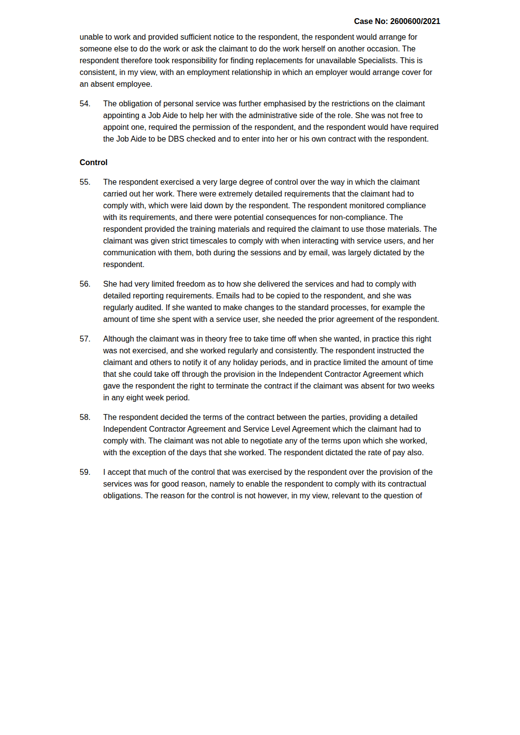Case No: 2600600/2021
unable to work and provided sufficient notice to the respondent, the respondent would arrange for someone else to do the work or ask the claimant to do the work herself on another occasion. The respondent therefore took responsibility for finding replacements for unavailable Specialists. This is consistent, in my view, with an employment relationship in which an employer would arrange cover for an absent employee.
54. The obligation of personal service was further emphasised by the restrictions on the claimant appointing a Job Aide to help her with the administrative side of the role. She was not free to appoint one, required the permission of the respondent, and the respondent would have required the Job Aide to be DBS checked and to enter into her or his own contract with the respondent.
Control
55. The respondent exercised a very large degree of control over the way in which the claimant carried out her work. There were extremely detailed requirements that the claimant had to comply with, which were laid down by the respondent. The respondent monitored compliance with its requirements, and there were potential consequences for non-compliance. The respondent provided the training materials and required the claimant to use those materials. The claimant was given strict timescales to comply with when interacting with service users, and her communication with them, both during the sessions and by email, was largely dictated by the respondent.
56. She had very limited freedom as to how she delivered the services and had to comply with detailed reporting requirements. Emails had to be copied to the respondent, and she was regularly audited. If she wanted to make changes to the standard processes, for example the amount of time she spent with a service user, she needed the prior agreement of the respondent.
57. Although the claimant was in theory free to take time off when she wanted, in practice this right was not exercised, and she worked regularly and consistently. The respondent instructed the claimant and others to notify it of any holiday periods, and in practice limited the amount of time that she could take off through the provision in the Independent Contractor Agreement which gave the respondent the right to terminate the contract if the claimant was absent for two weeks in any eight week period.
58. The respondent decided the terms of the contract between the parties, providing a detailed Independent Contractor Agreement and Service Level Agreement which the claimant had to comply with. The claimant was not able to negotiate any of the terms upon which she worked, with the exception of the days that she worked. The respondent dictated the rate of pay also.
59. I accept that much of the control that was exercised by the respondent over the provision of the services was for good reason, namely to enable the respondent to comply with its contractual obligations. The reason for the control is not however, in my view, relevant to the question of